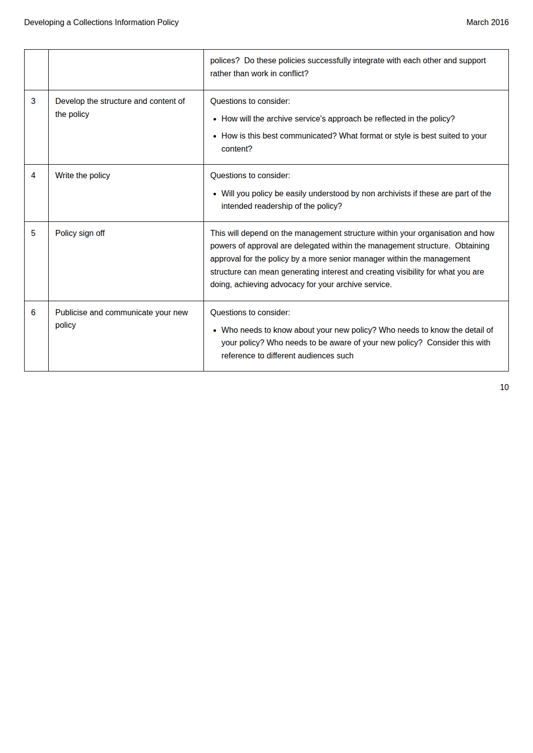Developing a Collections Information Policy March 2016
| | | polices? Do these policies successfully integrate with each other and support rather than work in conflict? |
| 3 | Develop the structure and content of the policy | Questions to consider: How will the archive service's approach be reflected in the policy? How is this best communicated? What format or style is best suited to your content? |
| 4 | Write the policy | Questions to consider: Will you policy be easily understood by non archivists if these are part of the intended readership of the policy? |
| 5 | Policy sign off | This will depend on the management structure within your organisation and how powers of approval are delegated within the management structure. Obtaining approval for the policy by a more senior manager within the management structure can mean generating interest and creating visibility for what you are doing, achieving advocacy for your archive service. |
| 6 | Publicise and communicate your new policy | Questions to consider: Who needs to know about your new policy? Who needs to know the detail of your policy? Who needs to be aware of your new policy? Consider this with reference to different audiences such |
10